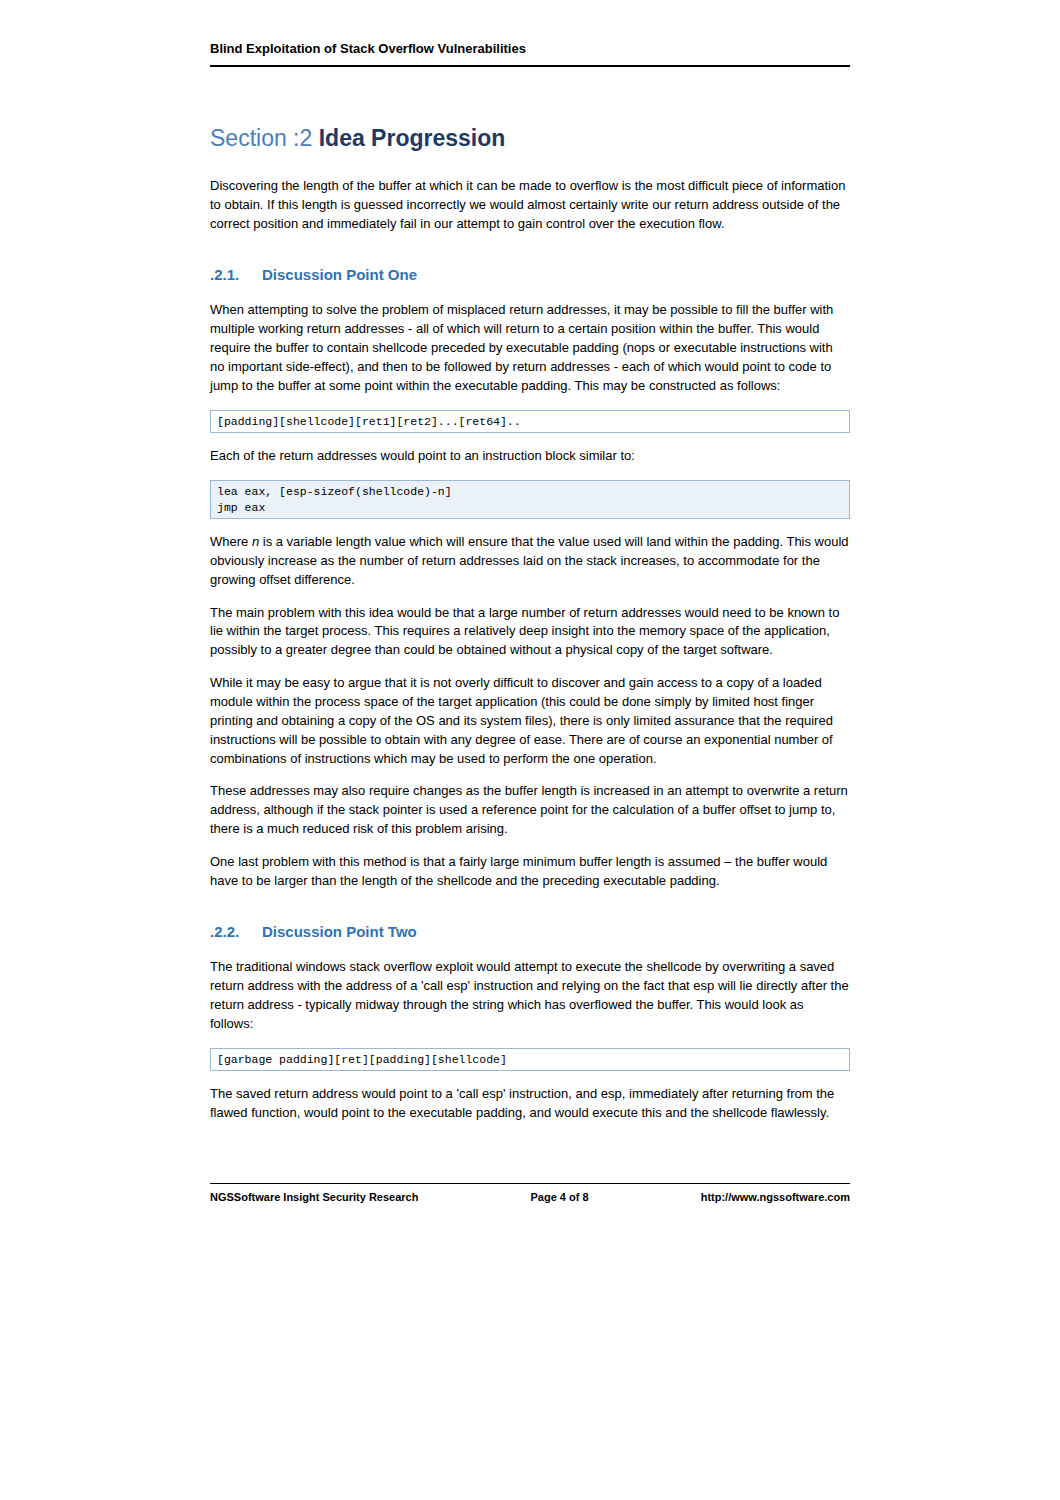Blind Exploitation of Stack Overflow Vulnerabilities
Section :2 Idea Progression
Discovering the length of the buffer at which it can be made to overflow is the most difficult piece of information to obtain. If this length is guessed incorrectly we would almost certainly write our return address outside of the correct position and immediately fail in our attempt to gain control over the execution flow.
.2.1. Discussion Point One
When attempting to solve the problem of misplaced return addresses, it may be possible to fill the buffer with multiple working return addresses - all of which will return to a certain position within the buffer. This would require the buffer to contain shellcode preceded by executable padding (nops or executable instructions with no important side-effect), and then to be followed by return addresses - each of which would point to code to jump to the buffer at some point within the executable padding. This may be constructed as follows:
[padding][shellcode][ret1][ret2]...[ret64]..
Each of the return addresses would point to an instruction block similar to:
lea eax, [esp-sizeof(shellcode)-n] jmp eax
Where n is a variable length value which will ensure that the value used will land within the padding. This would obviously increase as the number of return addresses laid on the stack increases, to accommodate for the growing offset difference.
The main problem with this idea would be that a large number of return addresses would need to be known to lie within the target process. This requires a relatively deep insight into the memory space of the application, possibly to a greater degree than could be obtained without a physical copy of the target software.
While it may be easy to argue that it is not overly difficult to discover and gain access to a copy of a loaded module within the process space of the target application (this could be done simply by limited host finger printing and obtaining a copy of the OS and its system files), there is only limited assurance that the required instructions will be possible to obtain with any degree of ease. There are of course an exponential number of combinations of instructions which may be used to perform the one operation.
These addresses may also require changes as the buffer length is increased in an attempt to overwrite a return address, although if the stack pointer is used a reference point for the calculation of a buffer offset to jump to, there is a much reduced risk of this problem arising.
One last problem with this method is that a fairly large minimum buffer length is assumed – the buffer would have to be larger than the length of the shellcode and the preceding executable padding.
.2.2. Discussion Point Two
The traditional windows stack overflow exploit would attempt to execute the shellcode by overwriting a saved return address with the address of a 'call esp' instruction and relying on the fact that esp will lie directly after the return address - typically midway through the string which has overflowed the buffer. This would look as follows:
[garbage padding][ret][padding][shellcode]
The saved return address would point to a 'call esp' instruction, and esp, immediately after returning from the flawed function, would point to the executable padding, and would execute this and the shellcode flawlessly.
NGSSoftware Insight Security Research Page 4 of 8 http://www.ngssoftware.com